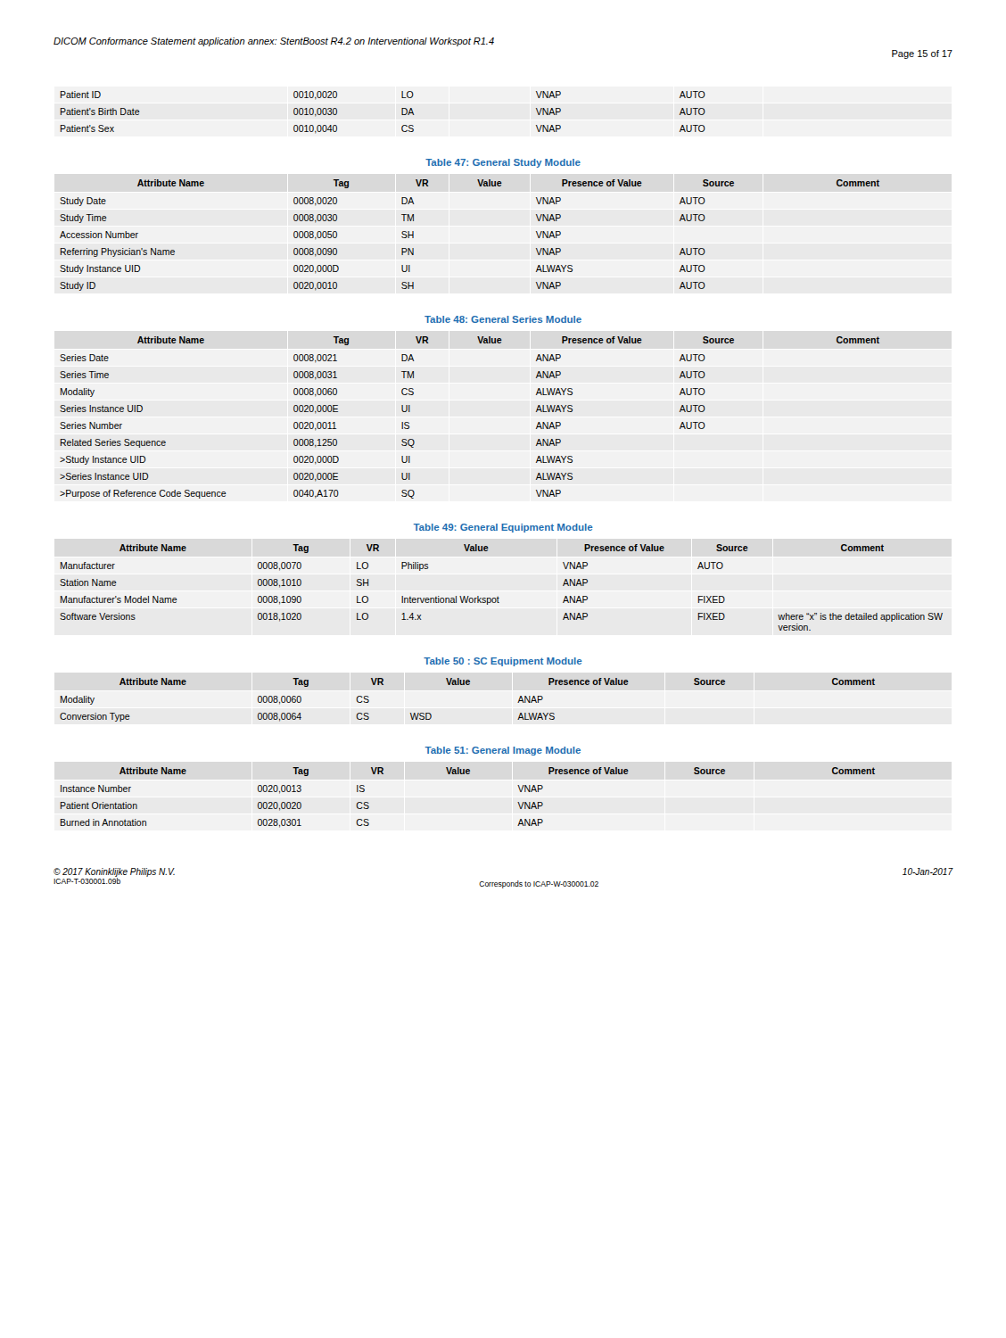DICOM Conformance Statement application annex: StentBoost R4.2 on Interventional Workspot R1.4
Page 15 of 17
| Patient ID | 0010,0020 | LO | | VNAP | AUTO | |
| Patient's Birth Date | 0010,0030 | DA | | VNAP | AUTO | |
| Patient's Sex | 0010,0040 | CS | | VNAP | AUTO | |
Table 47: General Study Module
| Attribute Name | Tag | VR | Value | Presence of Value | Source | Comment |
| --- | --- | --- | --- | --- | --- | --- |
| Study Date | 0008,0020 | DA | | VNAP | AUTO | |
| Study Time | 0008,0030 | TM | | VNAP | AUTO | |
| Accession Number | 0008,0050 | SH | | VNAP | | |
| Referring Physician's Name | 0008,0090 | PN | | VNAP | AUTO | |
| Study Instance UID | 0020,000D | UI | | ALWAYS | AUTO | |
| Study ID | 0020,0010 | SH | | VNAP | AUTO | |
Table 48: General Series Module
| Attribute Name | Tag | VR | Value | Presence of Value | Source | Comment |
| --- | --- | --- | --- | --- | --- | --- |
| Series Date | 0008,0021 | DA | | ANAP | AUTO | |
| Series Time | 0008,0031 | TM | | ANAP | AUTO | |
| Modality | 0008,0060 | CS | | ALWAYS | AUTO | |
| Series Instance UID | 0020,000E | UI | | ALWAYS | AUTO | |
| Series Number | 0020,0011 | IS | | ANAP | AUTO | |
| Related Series Sequence | 0008,1250 | SQ | | ANAP | | |
| >Study Instance UID | 0020,000D | UI | | ALWAYS | | |
| >Series Instance UID | 0020,000E | UI | | ALWAYS | | |
| >Purpose of Reference Code Sequence | 0040,A170 | SQ | | VNAP | | |
Table 49: General Equipment Module
| Attribute Name | Tag | VR | Value | Presence of Value | Source | Comment |
| --- | --- | --- | --- | --- | --- | --- |
| Manufacturer | 0008,0070 | LO | Philips | VNAP | AUTO | |
| Station Name | 0008,1010 | SH | | ANAP | | |
| Manufacturer's Model Name | 0008,1090 | LO | Interventional Workspot | ANAP | FIXED | |
| Software Versions | 0018,1020 | LO | 1.4.x | ANAP | FIXED | where “x” is the detailed application SW version. |
Table 50 : SC Equipment Module
| Attribute Name | Tag | VR | Value | Presence of Value | Source | Comment |
| --- | --- | --- | --- | --- | --- | --- |
| Modality | 0008,0060 | CS | | ANAP | | |
| Conversion Type | 0008,0064 | CS | WSD | ALWAYS | | |
Table 51: General Image Module
| Attribute Name | Tag | VR | Value | Presence of Value | Source | Comment |
| --- | --- | --- | --- | --- | --- | --- |
| Instance Number | 0020,0013 | IS | | VNAP | | |
| Patient Orientation | 0020,0020 | CS | | VNAP | | |
| Burned in Annotation | 0028,0301 | CS | | ANAP | | |
© 2017 Koninklijke Philips N.V.
ICAP-T-030001.09b
Corresponds to ICAP-W-030001.02
10-Jan-2017